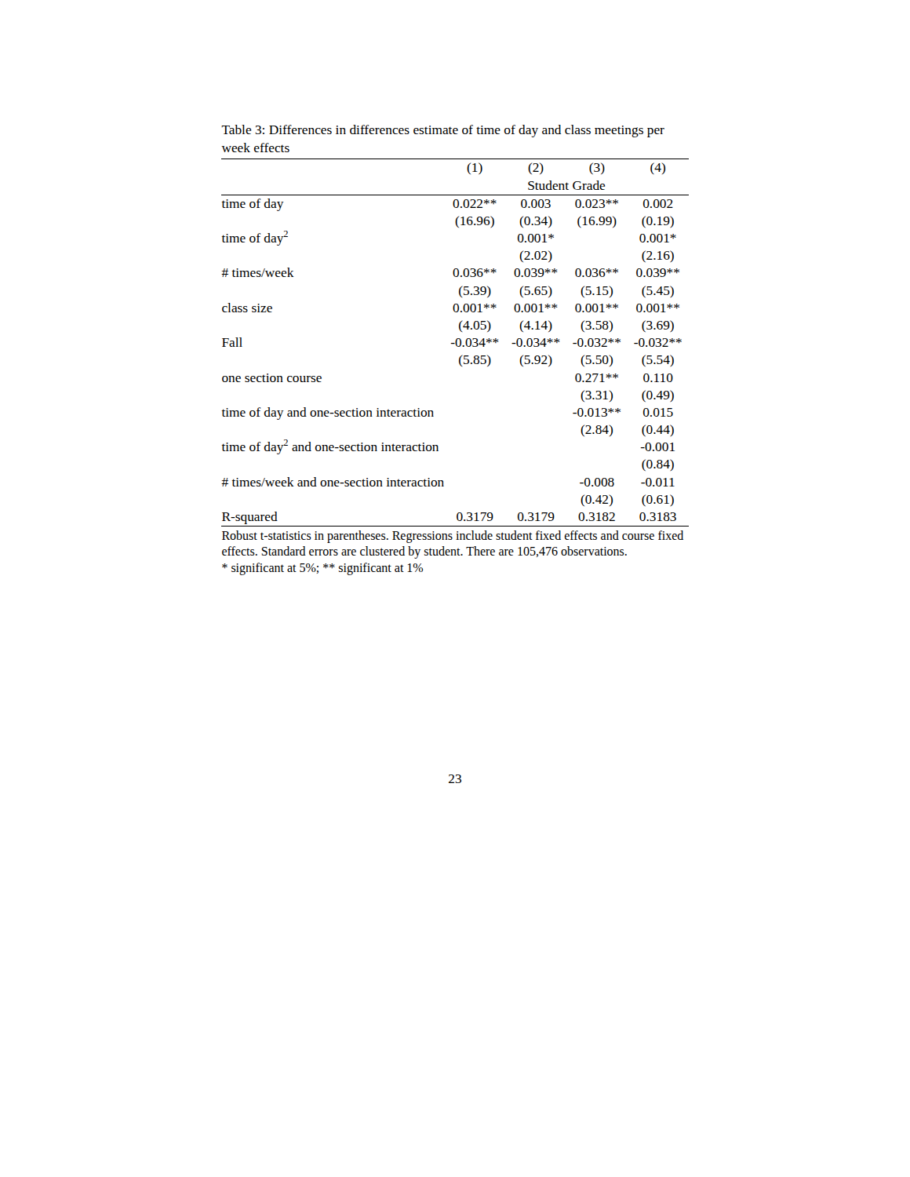Table 3: Differences in differences estimate of time of day and class meetings per week effects
| | (1) | (2) | (3) | (4) |
| | Student Grade |
| time of day | 0.022** | 0.003 | 0.023** | 0.002 |
| | (16.96) | (0.34) | (16.99) | (0.19) |
| time of day 2 | | 0.001* | | 0.001* |
| | | (2.02) | | (2.16) |
| # times/week | 0.036** | 0.039** | 0.036** | 0.039** |
| | (5.39) | (5.65) | (5.15) | (5.45) |
| class size | 0.001** | 0.001** | 0.001** | 0.001** |
| | (4.05) | (4.14) | (3.58) | (3.69) |
| Fall | -0.034** | -0.034** | -0.032** | -0.032** |
| | (5.85) | (5.92) | (5.50) | (5.54) |
| one section course | | | 0.271** | 0.110 |
| | | | (3.31) | (0.49) |
| time of day and one-section interaction | | | -0.013** | 0.015 |
| | | | (2.84) | (0.44) |
| time of day 2 and one-section interaction | | | | -0.001 |
| | | | | (0.84) |
| # times/week and one-section interaction | | | -0.008 | -0.011 |
| | | | (0.42) | (0.61) |
| R-squared | 0.3179 | 0.3179 | 0.3182 | 0.3183 |
Robust t-statistics in parentheses. Regressions include student fixed effects and course fixed effects. Standard errors are clustered by student. There are 105,476 observations.
* significant at 5%; ** significant at 1%
23